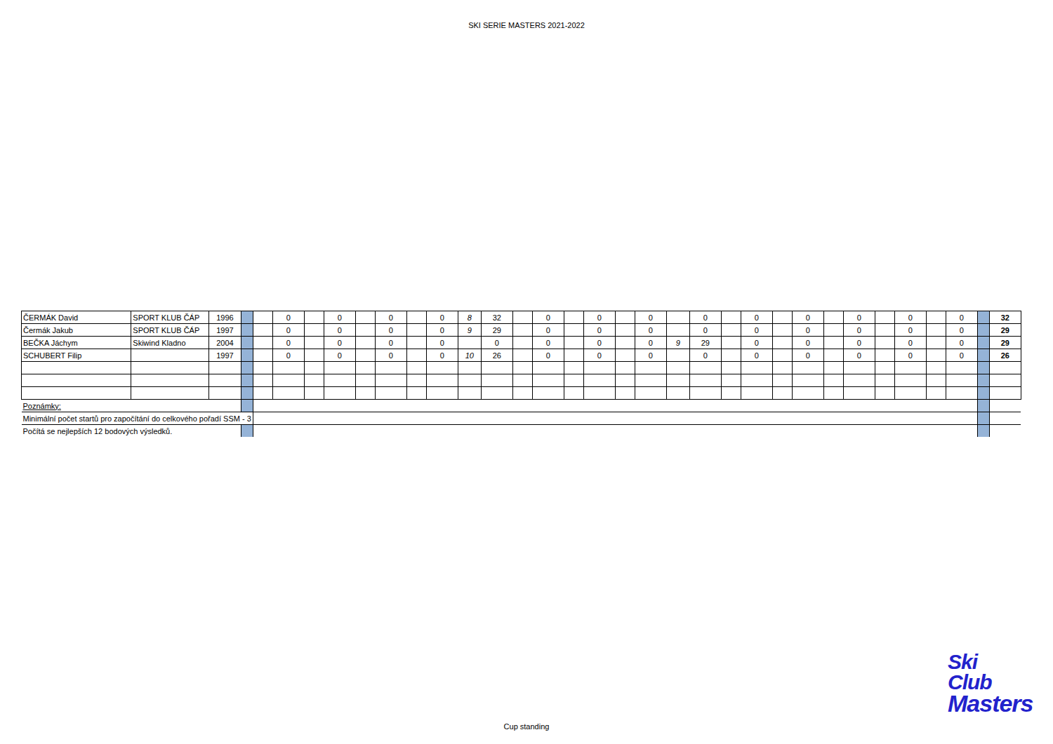SKI SERIE MASTERS 2021-2022
| ČERMÁK David | SPORT KLUB ČÁP | 1996 | | | 0 | | 0 | | 0 | | 0 | 8 | 32 | | 0 | | 0 | | 0 | | 0 | | 0 | | 0 | | 0 | | 0 | | 0 | | 32 |
| Čermák Jakub | SPORT KLUB ČÁP | 1997 | | | 0 | | 0 | | 0 | | 0 | 9 | 29 | | 0 | | 0 | | 0 | | 0 | | 0 | | 0 | | 0 | | 0 | | 0 | | 29 |
| BEČKA Jáchym | Skiwind Kladno | 2004 | | | 0 | | 0 | | 0 | | 0 | | 0 | | 0 | | 0 | | 0 | 9 | 29 | | 0 | | 0 | | 0 | | 0 | | 0 | | 29 |
| SCHUBERT Filip | | 1997 | | | 0 | | 0 | | 0 | | 0 | 10 | 26 | | 0 | | 0 | | 0 | | 0 | | 0 | | 0 | | 0 | | 0 | | 0 | | 26 |
| Poznámky: | | | | |
| Minimální počet startů pro započítání do celkového pořadí SSM - 3 | | | |
| Počítá se nejlepších 12 bodových výsledků. | | | | |
Ski Club Masters
Cup standing